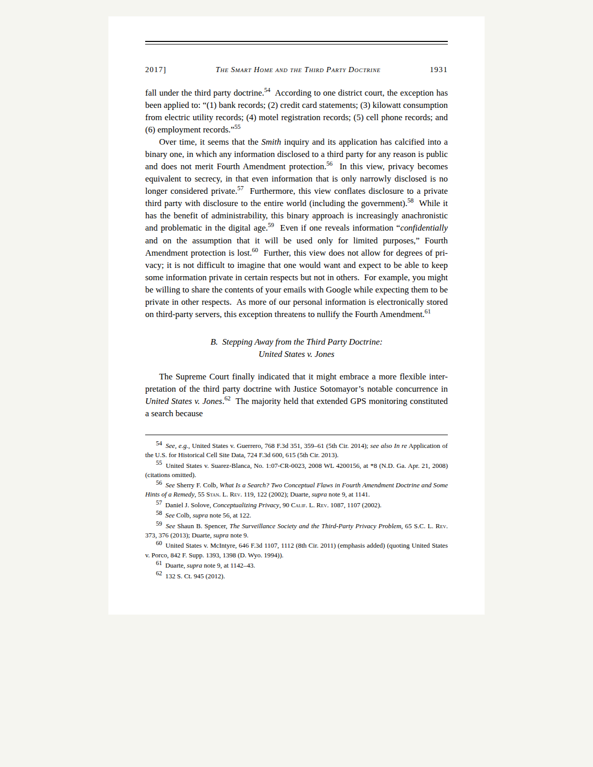2017] The Smart Home and the Third Party Doctrine 1931
fall under the third party doctrine.54 According to one district court, the exception has been applied to: “(1) bank records; (2) credit card statements; (3) kilowatt consumption from electric utility records; (4) motel registration records; (5) cell phone records; and (6) employment records.”55
Over time, it seems that the Smith inquiry and its application has calcified into a binary one, in which any information disclosed to a third party for any reason is public and does not merit Fourth Amendment protection.56 In this view, privacy becomes equivalent to secrecy, in that even information that is only narrowly disclosed is no longer considered private.57 Furthermore, this view conflates disclosure to a private third party with disclosure to the entire world (including the government).58 While it has the benefit of administrability, this binary approach is increasingly anachronistic and problematic in the digital age.59 Even if one reveals information “confidentially and on the assumption that it will be used only for limited purposes,” Fourth Amendment protection is lost.60 Further, this view does not allow for degrees of privacy; it is not difficult to imagine that one would want and expect to be able to keep some information private in certain respects but not in others. For example, you might be willing to share the contents of your emails with Google while expecting them to be private in other respects. As more of our personal information is electronically stored on third-party servers, this exception threatens to nullify the Fourth Amendment.61
B. Stepping Away from the Third Party Doctrine:
United States v. Jones
The Supreme Court finally indicated that it might embrace a more flexible interpretation of the third party doctrine with Justice Sotomayor’s notable concurrence in United States v. Jones.62 The majority held that extended GPS monitoring constituted a search because
54 See, e.g., United States v. Guerrero, 768 F.3d 351, 359–61 (5th Cir. 2014); see also In re Application of the U.S. for Historical Cell Site Data, 724 F.3d 600, 615 (5th Cir. 2013).
55 United States v. Suarez-Blanca, No. 1:07-CR-0023, 2008 WL 4200156, at *8 (N.D. Ga. Apr. 21, 2008) (citations omitted).
56 See Sherry F. Colb, What Is a Search? Two Conceptual Flaws in Fourth Amendment Doctrine and Some Hints of a Remedy, 55 Stan. L. Rev. 119, 122 (2002); Duarte, supra note 9, at 1141.
57 Daniel J. Solove, Conceptualizing Privacy, 90 Calif. L. Rev. 1087, 1107 (2002).
58 See Colb, supra note 56, at 122.
59 See Shaun B. Spencer, The Surveillance Society and the Third-Party Privacy Problem, 65 S.C. L. Rev. 373, 376 (2013); Duarte, supra note 9.
60 United States v. McIntyre, 646 F.3d 1107, 1112 (8th Cir. 2011) (emphasis added) (quoting United States v. Porco, 842 F. Supp. 1393, 1398 (D. Wyo. 1994)).
61 Duarte, supra note 9, at 1142–43.
62 132 S. Ct. 945 (2012).